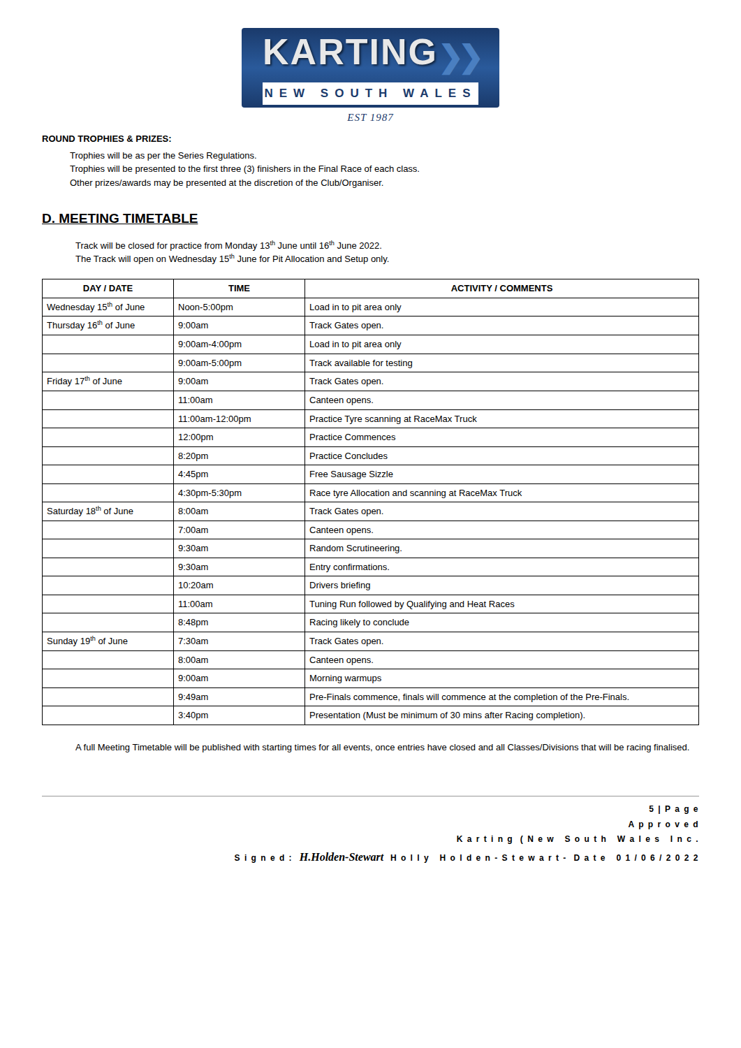KARTING❯❯
NEW SOUTH WALES
EST 1987
ROUND TROPHIES & PRIZES:
Trophies will be as per the Series Regulations.
Trophies will be presented to the first three (3) finishers in the Final Race of each class.
Other prizes/awards may be presented at the discretion of the Club/Organiser.
D. MEETING TIMETABLE
Track will be closed for practice from Monday 13th June until 16th June 2022.
The Track will open on Wednesday 15th June for Pit Allocation and Setup only.
| DAY / DATE | TIME | ACTIVITY / COMMENTS |
| --- | --- | --- |
| Wednesday 15 th of June | Noon-5:00pm | Load in to pit area only |
| Thursday 16 th of June | 9:00am | Track Gates open. |
| | 9:00am-4:00pm | Load in to pit area only |
| | 9:00am-5:00pm | Track available for testing |
| Friday 17 th of June | 9:00am | Track Gates open. |
| | 11:00am | Canteen opens. |
| | 11:00am-12:00pm | Practice Tyre scanning at RaceMax Truck |
| | 12:00pm | Practice Commences |
| | 8:20pm | Practice Concludes |
| | 4:45pm | Free Sausage Sizzle |
| | 4:30pm-5:30pm | Race tyre Allocation and scanning at RaceMax Truck |
| Saturday 18 th of June | 8:00am | Track Gates open. |
| | 7:00am | Canteen opens. |
| | 9:30am | Random Scrutineering. |
| | 9:30am | Entry confirmations. |
| | 10:20am | Drivers briefing |
| | 11:00am | Tuning Run followed by Qualifying and Heat Races |
| | 8:48pm | Racing likely to conclude |
| Sunday 19 th of June | 7:30am | Track Gates open. |
| | 8:00am | Canteen opens. |
| | 9:00am | Morning warmups |
| | 9:49am | Pre-Finals commence, finals will commence at the completion of the Pre-Finals. |
| | 3:40pm | Presentation (Must be minimum of 30 mins after Racing completion). |
A full Meeting Timetable will be published with starting times for all events, once entries have closed and all Classes/Divisions that will be racing finalised.
5 | P a g e
A p p r o v e d
K a r t i n g ( N e w S o u t h W a l e s I n c .
S i g n e d : H.Holden-Stewart H o l l y H o l d e n - S t e w a r t - D a t e 0 1 / 0 6 / 2 0 2 2